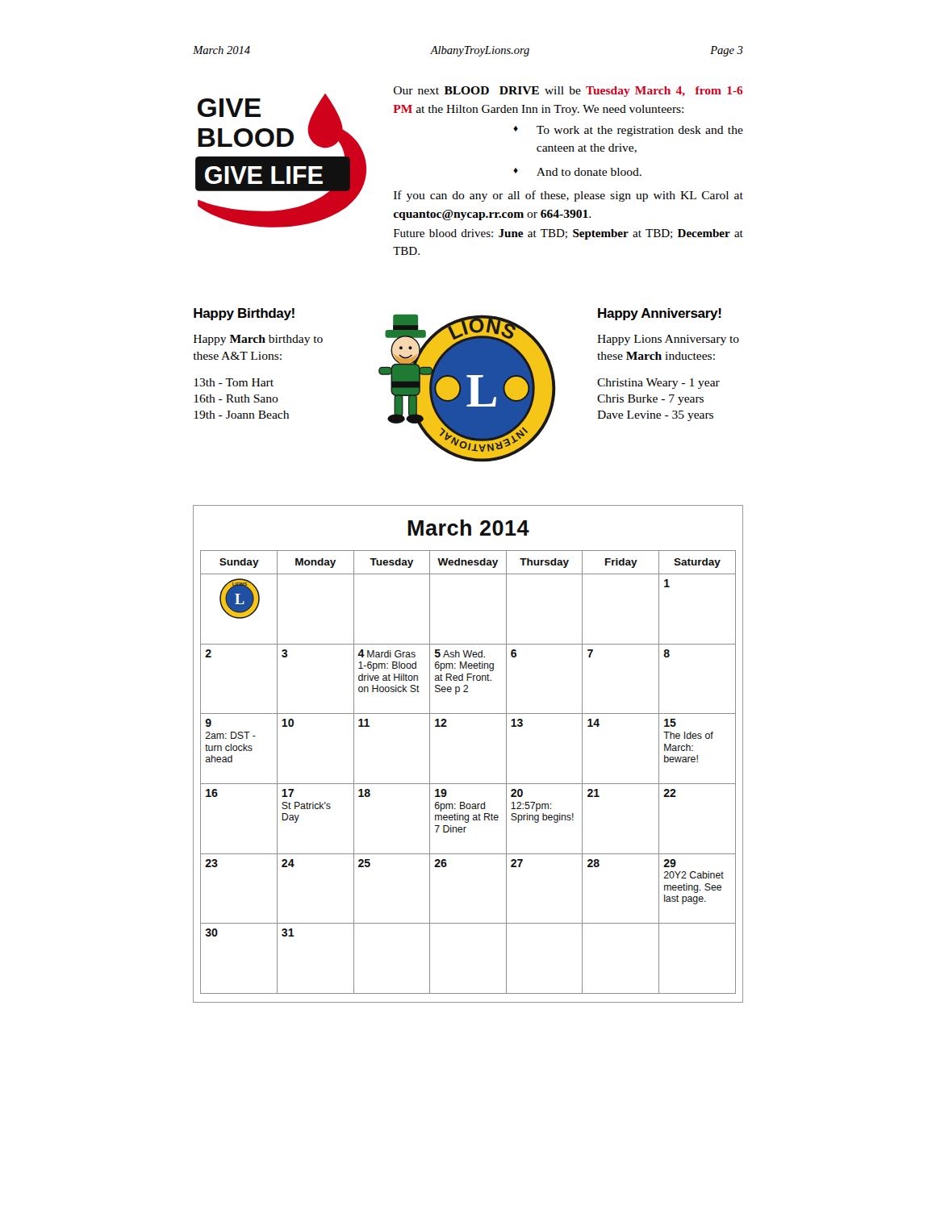March 2014
AlbanyTroyLions.org
Page 3
GIVE BLOOD GIVE LIFE
Our next BLOOD DRIVE will be Tuesday March 4, from 1-6 PM at the Hilton Garden Inn in Troy. We need volunteers:
To work at the registration desk and the canteen at the drive,
And to donate blood.
If you can do any or all of these, please sign up with KL Carol at cquantoc@nycap.rr.com or 664-3901.
Future blood drives: June at TBD; September at TBD; December at TBD.
Happy Birthday!
Happy March birthday to these A&T Lions:
13th - Tom Hart
16th - Ruth Sano
19th - Joann Beach
LIONS INTERNATIONAL L
Happy Anniversary!
Happy Lions Anniversary to these March inductees:
Christina Weary - 1 year
Chris Burke - 7 years
Dave Levine - 35 years
March 2014
| Sunday | Monday | Tuesday | Wednesday | Thursday | Friday | Saturday |
| --- | --- | --- | --- | --- | --- | --- |
| L LIONS | | | | | | 1 |
| 2 | 3 | 4 Mardi Gras 1-6pm: Blood drive at Hilton on Hoosick St | 5 Ash Wed. 6pm: Meeting at Red Front. See p 2 | 6 | 7 | 8 |
| 9 2am: DST - turn clocks ahead | 10 | 11 | 12 | 13 | 14 | 15 The Ides of March: beware! |
| 16 | 17 St Patrick's Day | 18 | 19 6pm: Board meeting at Rte 7 Diner | 20 12:57pm: Spring begins! | 21 | 22 |
| 23 | 24 | 25 | 26 | 27 | 28 | 29 20Y2 Cabinet meeting. See last page. |
| 30 | 31 | | | | | |